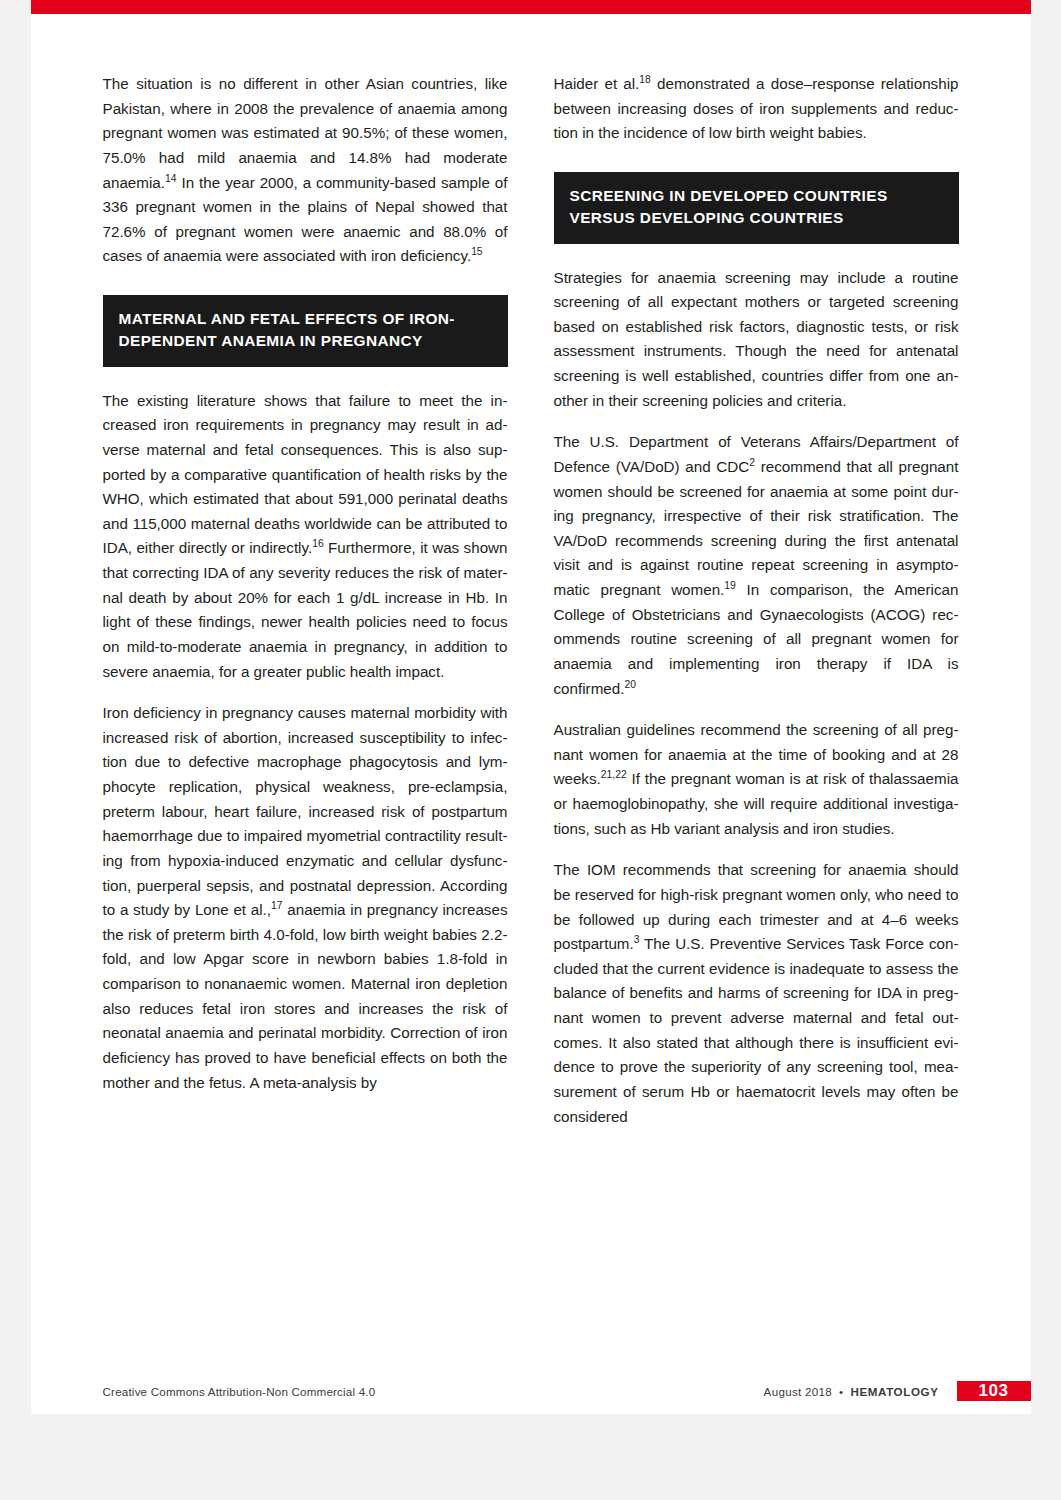The situation is no different in other Asian countries, like Pakistan, where in 2008 the prevalence of anaemia among pregnant women was estimated at 90.5%; of these women, 75.0% had mild anaemia and 14.8% had moderate anaemia.14 In the year 2000, a community-based sample of 336 pregnant women in the plains of Nepal showed that 72.6% of pregnant women were anaemic and 88.0% of cases of anaemia were associated with iron deficiency.15
Maternal and Fetal Effects of Iron-Dependent Anaemia in Pregnancy
The existing literature shows that failure to meet the increased iron requirements in pregnancy may result in adverse maternal and fetal consequences. This is also supported by a comparative quantification of health risks by the WHO, which estimated that about 591,000 perinatal deaths and 115,000 maternal deaths worldwide can be attributed to IDA, either directly or indirectly.16 Furthermore, it was shown that correcting IDA of any severity reduces the risk of maternal death by about 20% for each 1 g/dL increase in Hb. In light of these findings, newer health policies need to focus on mild-to-moderate anaemia in pregnancy, in addition to severe anaemia, for a greater public health impact.
Iron deficiency in pregnancy causes maternal morbidity with increased risk of abortion, increased susceptibility to infection due to defective macrophage phagocytosis and lymphocyte replication, physical weakness, pre-eclampsia, preterm labour, heart failure, increased risk of postpartum haemorrhage due to impaired myometrial contractility resulting from hypoxia-induced enzymatic and cellular dysfunction, puerperal sepsis, and postnatal depression. According to a study by Lone et al.,17 anaemia in pregnancy increases the risk of preterm birth 4.0-fold, low birth weight babies 2.2-fold, and low Apgar score in newborn babies 1.8-fold in comparison to nonanaemic women. Maternal iron depletion also reduces fetal iron stores and increases the risk of neonatal anaemia and perinatal morbidity. Correction of iron deficiency has proved to have beneficial effects on both the mother and the fetus. A meta-analysis by
Haider et al.18 demonstrated a dose–response relationship between increasing doses of iron supplements and reduction in the incidence of low birth weight babies.
Screening in Developed Countries Versus Developing Countries
Strategies for anaemia screening may include a routine screening of all expectant mothers or targeted screening based on established risk factors, diagnostic tests, or risk assessment instruments. Though the need for antenatal screening is well established, countries differ from one another in their screening policies and criteria.
The U.S. Department of Veterans Affairs/Department of Defence (VA/DoD) and CDC2 recommend that all pregnant women should be screened for anaemia at some point during pregnancy, irrespective of their risk stratification. The VA/DoD recommends screening during the first antenatal visit and is against routine repeat screening in asymptomatic pregnant women.19 In comparison, the American College of Obstetricians and Gynaecologists (ACOG) recommends routine screening of all pregnant women for anaemia and implementing iron therapy if IDA is confirmed.20
Australian guidelines recommend the screening of all pregnant women for anaemia at the time of booking and at 28 weeks.21,22 If the pregnant woman is at risk of thalassaemia or haemoglobinopathy, she will require additional investigations, such as Hb variant analysis and iron studies.
The IOM recommends that screening for anaemia should be reserved for high-risk pregnant women only, who need to be followed up during each trimester and at 4–6 weeks postpartum.3 The U.S. Preventive Services Task Force concluded that the current evidence is inadequate to assess the balance of benefits and harms of screening for IDA in pregnant women to prevent adverse maternal and fetal outcomes. It also stated that although there is insufficient evidence to prove the superiority of any screening tool, measurement of serum Hb or haematocrit levels may often be considered
Creative Commons Attribution-Non Commercial 4.0
August 2018 • HEMATOLOGY
103